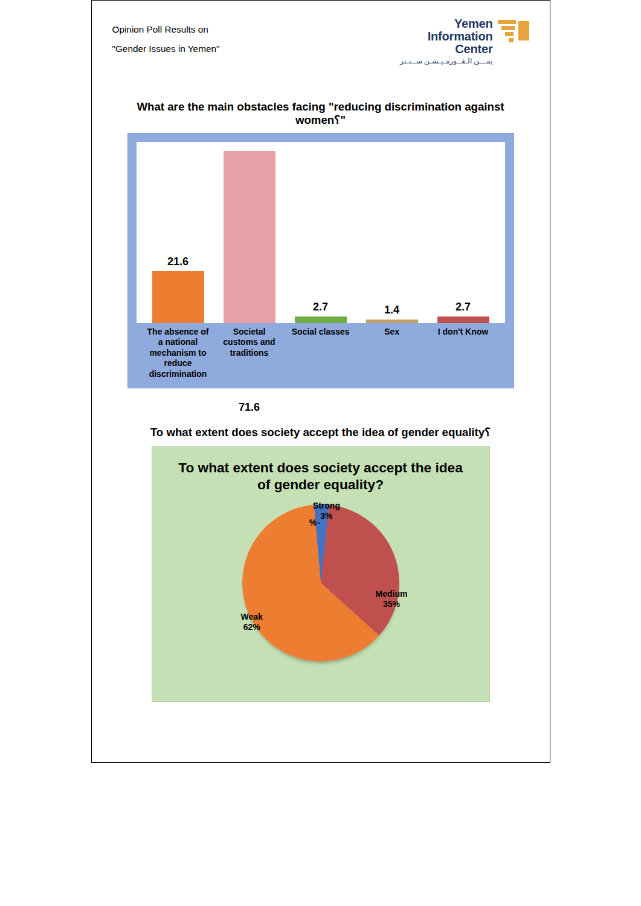Opinion Poll Results on
"Gender Issues in Yemen"
Yemen
Information
Center
يمـــن الـفــورمـيـشـن ســنـتر
What are the main obstacles facing "reducing discrimination against women؟"
21.6
71.6
2.7
1.4
2.7
The absence of a national mechanism to reduce discrimination
Societal customs and traditions
Social classes
Sex
I don't Know
To what extent does society accept the idea of gender equality؟
To what extent does society accept the idea
of gender equality?
Strong
3%
%٠
Medium
35%
Weak
62%